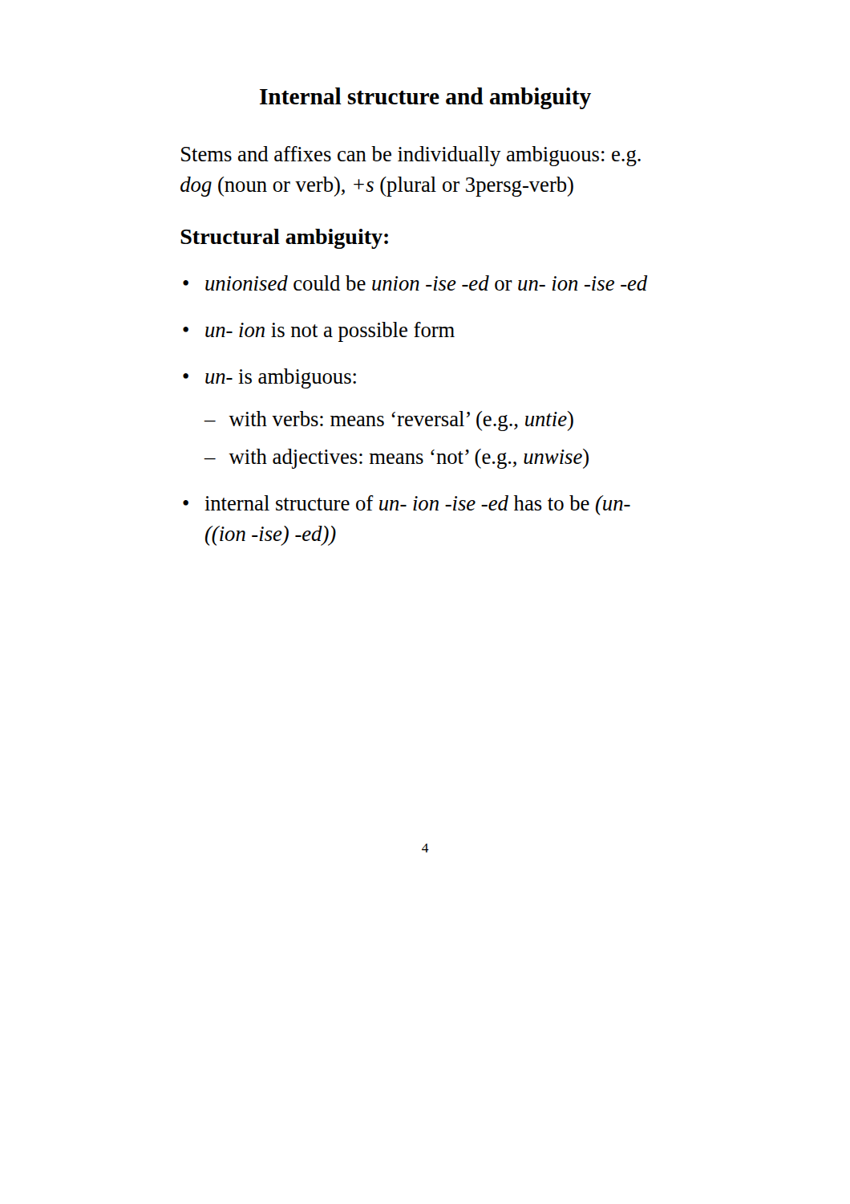Internal structure and ambiguity
Stems and affixes can be individually ambiguous: e.g. dog (noun or verb), +s (plural or 3persg-verb)
Structural ambiguity:
unionised could be union -ise -ed or un- ion -ise -ed
un- ion is not a possible form
un- is ambiguous:
with verbs: means ‘reversal’ (e.g., untie)
with adjectives: means ‘not’ (e.g., unwise)
internal structure of un- ion -ise -ed has to be (un- ((ion -ise) -ed))
4